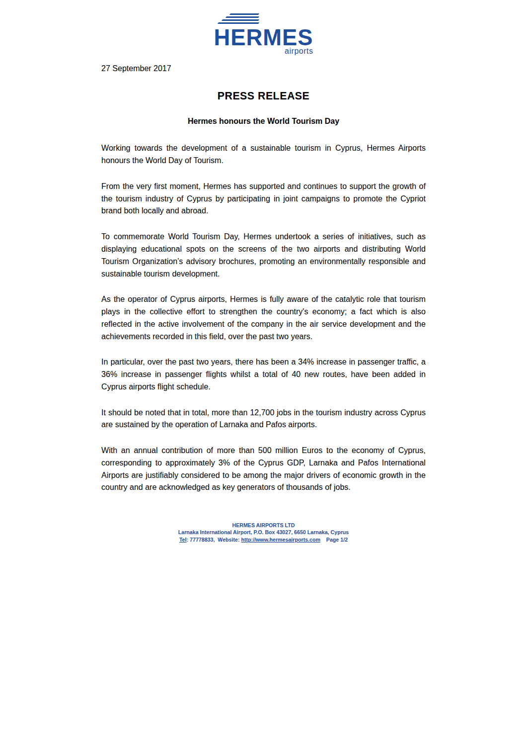HERMES
airports
27 September 2017
PRESS RELEASE
Hermes honours the World Tourism Day
Working towards the development of a sustainable tourism in Cyprus, Hermes Airports honours the World Day of Tourism.
From the very first moment, Hermes has supported and continues to support the growth of the tourism industry of Cyprus by participating in joint campaigns to promote the Cypriot brand both locally and abroad.
To commemorate World Tourism Day, Hermes undertook a series of initiatives, such as displaying educational spots on the screens of the two airports and distributing World Tourism Organization’s advisory brochures, promoting an environmentally responsible and sustainable tourism development.
As the operator of Cyprus airports, Hermes is fully aware of the catalytic role that tourism plays in the collective effort to strengthen the country's economy; a fact which is also reflected in the active involvement of the company in the air service development and the achievements recorded in this field, over the past two years.
In particular, over the past two years, there has been a 34% increase in passenger traffic, a 36% increase in passenger flights whilst a total of 40 new routes, have been added in Cyprus airports flight schedule.
It should be noted that in total, more than 12,700 jobs in the tourism industry across Cyprus are sustained by the operation of Larnaka and Pafos airports.
With an annual contribution of more than 500 million Euros to the economy of Cyprus, corresponding to approximately 3% of the Cyprus GDP, Larnaka and Pafos International Airports are justifiably considered to be among the major drivers of economic growth in the country and are acknowledged as key generators of thousands of jobs.
HERMES AIRPORTS LTD
Larnaka International Airport, P.O. Box 43027, 6650 Larnaka, Cyprus
Tel: 77778833, Website: http://www.hermesairports.com Page 1/2